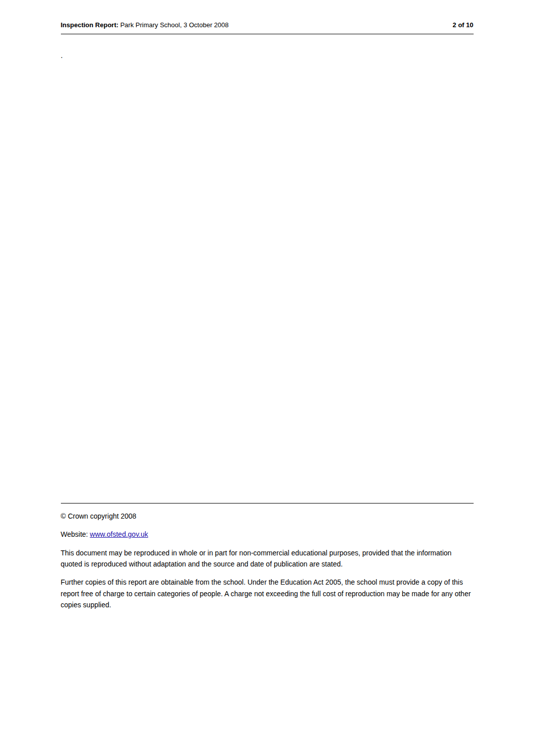Inspection Report: Park Primary School, 3 October 2008 2 of 10
.
© Crown copyright 2008
Website: www.ofsted.gov.uk
This document may be reproduced in whole or in part for non-commercial educational purposes, provided that the information quoted is reproduced without adaptation and the source and date of publication are stated.
Further copies of this report are obtainable from the school. Under the Education Act 2005, the school must provide a copy of this report free of charge to certain categories of people. A charge not exceeding the full cost of reproduction may be made for any other copies supplied.